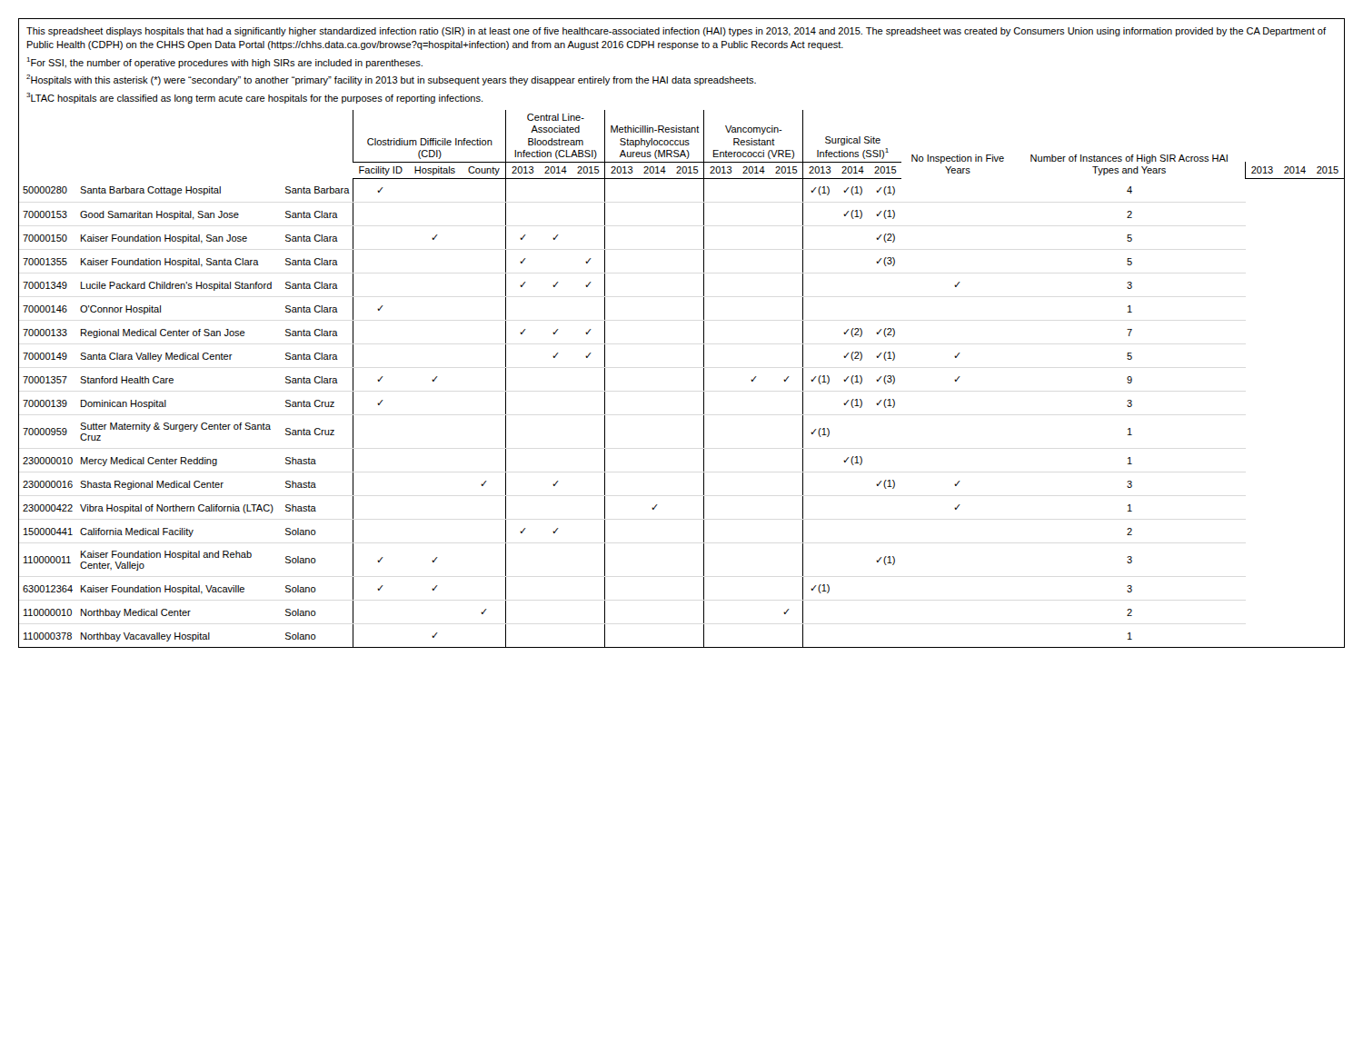This spreadsheet displays hospitals that had a significantly higher standardized infection ratio (SIR) in at least one of five healthcare-associated infection (HAI) types in 2013, 2014 and 2015. The spreadsheet was created by Consumers Union using information provided by the CA Department of Public Health (CDPH) on the CHHS Open Data Portal (https://chhs.data.ca.gov/browse?q=hospital+infection) and from an August 2016 CDPH response to a Public Records Act request.
1For SSI, the number of operative procedures with high SIRs are included in parentheses.
2Hospitals with this asterisk (*) were “secondary” to another “primary” facility in 2013 but in subsequent years they disappear entirely from the HAI data spreadsheets.
3LTAC hospitals are classified as long term acute care hospitals for the purposes of reporting infections.
| | | | Clostridium Difficile Infection (CDI) | Central Line-Associated Bloodstream Infection (CLABSI) | Methicillin-Resistant Staphylococcus Aureus (MRSA) | Vancomycin-Resistant Enterococci (VRE) | Surgical Site Infections (SSI) 1 | No Inspection in Five Years | Number of Instances of High SIR Across HAI Types and Years |
| --- | --- | --- | --- | --- | --- | --- | --- | --- | --- |
| Facility ID | Hospitals | County | 2013 | 2014 | 2015 | 2013 | 2014 | 2015 | 2013 | 2014 | 2015 | 2013 | 2014 | 2015 | 2013 | 2014 | 2015 |
| 50000280 | Santa Barbara Cottage Hospital | Santa Barbara | ✓ | | | | | | | | | | | | ✓(1) | ✓(1) | ✓(1) | | 4 |
| 70000153 | Good Samaritan Hospital, San Jose | Santa Clara | | | | | | | | | | | | | | ✓(1) | ✓(1) | | 2 |
| 70000150 | Kaiser Foundation Hospital, San Jose | Santa Clara | | ✓ | | ✓ | ✓ | | | | | | | | | | ✓(2) | | 5 |
| 70001355 | Kaiser Foundation Hospital, Santa Clara | Santa Clara | | | | ✓ | | ✓ | | | | | | | | | ✓(3) | | 5 |
| 70001349 | Lucile Packard Children's Hospital Stanford | Santa Clara | | | | ✓ | ✓ | ✓ | | | | | | | | | | ✓ | 3 |
| 70000146 | O'Connor Hospital | Santa Clara | ✓ | | | | | | | | | | | | | | | | 1 |
| 70000133 | Regional Medical Center of San Jose | Santa Clara | | | | ✓ | ✓ | ✓ | | | | | | | | ✓(2) | ✓(2) | | 7 |
| 70000149 | Santa Clara Valley Medical Center | Santa Clara | | | | | ✓ | ✓ | | | | | | | | ✓(2) | ✓(1) | ✓ | 5 |
| 70001357 | Stanford Health Care | Santa Clara | ✓ | ✓ | | | | | | | | | ✓ | ✓ | ✓(1) | ✓(1) | ✓(3) | ✓ | 9 |
| 70000139 | Dominican Hospital | Santa Cruz | ✓ | | | | | | | | | | | | | ✓(1) | ✓(1) | | 3 |
| 70000959 | Sutter Maternity & Surgery Center of Santa Cruz | Santa Cruz | | | | | | | | | | | | | ✓(1) | | | | 1 |
| 230000010 | Mercy Medical Center Redding | Shasta | | | | | | | | | | | | | | ✓(1) | | | 1 |
| 230000016 | Shasta Regional Medical Center | Shasta | | | ✓ | | ✓ | | | | | | | | | | ✓(1) | ✓ | 3 |
| 230000422 | Vibra Hospital of Northern California (LTAC) | Shasta | | | | | | | | ✓ | | | | | | | | ✓ | 1 |
| 150000441 | California Medical Facility | Solano | | | | ✓ | ✓ | | | | | | | | | | | | 2 |
| 110000011 | Kaiser Foundation Hospital and Rehab Center, Vallejo | Solano | ✓ | ✓ | | | | | | | | | | | | | ✓(1) | | 3 |
| 630012364 | Kaiser Foundation Hospital, Vacaville | Solano | ✓ | ✓ | | | | | | | | | | | ✓(1) | | | | 3 |
| 110000010 | Northbay Medical Center | Solano | | | ✓ | | | | | | | | | ✓ | | | | | 2 |
| 110000378 | Northbay Vacavalley Hospital | Solano | | ✓ | | | | | | | | | | | | | | | 1 |